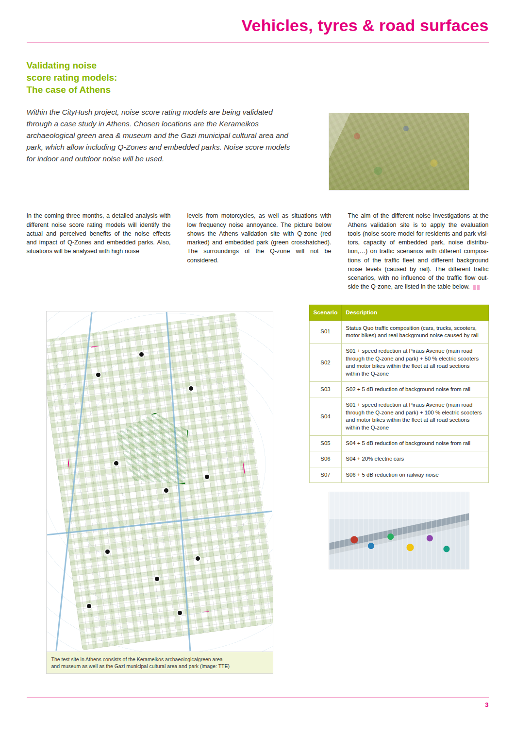Vehicles, tyres & road surfaces
Validating noise
score rating models:
The case of Athens
Within the CityHush project, noise score rating models are being validated through a case study in Athens. Chosen locations are the Kerameikos archaeological green area & museum and the Gazi municipal cultural area and park, which allow including Q-Zones and embedded parks. Noise score models for indoor and outdoor noise will be used.
In the coming three months, a detailed analysis with different noise score rating models will identify the actual and perceived benefits of the noise effects and impact of Q-Zones and embedded parks. Also, situations will be analysed with high noise
levels from motorcycles, as well as situations with low frequency noise annoyance. The picture below shows the Athens validation site with Q-zone (red marked) and embedded park (green crosshatched). The surroundings of the Q-zone will not be considered.
The aim of the different noise investigations at the Athens validation site is to apply the evaluation tools (noise score model for residents and park visitors, capacity of embedded park, noise distribution,…) on traffic scenarios with different compositions of the traffic fleet and different background noise levels (caused by rail). The different traffic scenarios, with no influence of the traffic flow outside the Q-zone, are listed in the table below.▮▮
The test site in Athens consists of the Kerameikos archaeologicalgreen area
and museum as well as the Gazi municipal cultural area and park (image: TTE)
| Scenario | Description |
| --- | --- |
| S01 | Status Quo traffic composition (cars, trucks, scooters, motor bikes) and real background noise caused by rail |
| S02 | S01 + speed reduction at Piräus Avenue (main road through the Q-zone and park) + 50 % electric scooters and motor bikes within the fleet at all road sections within the Q-zone |
| S03 | S02 + 5 dB reduction of background noise from rail |
| S04 | S01 + speed reduction at Piräus Avenue (main road through the Q-zone and park) + 100 % electric scooters and motor bikes within the fleet at all road sections within the Q-zone |
| S05 | S04 + 5 dB reduction of background noise from rail |
| S06 | S04 + 20% electric cars |
| S07 | S06 + 5 dB reduction on railway noise |
3